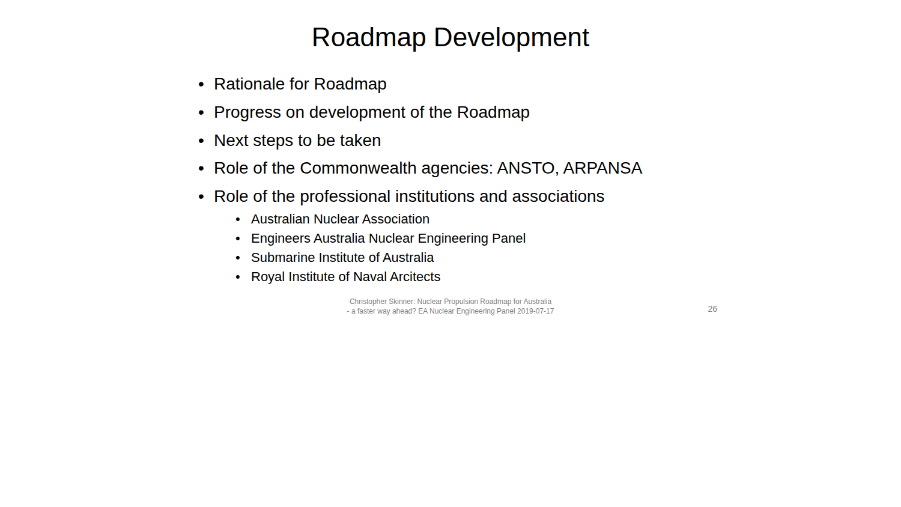Roadmap Development
Rationale for Roadmap
Progress on development of the Roadmap
Next steps to be taken
Role of the Commonwealth agencies: ANSTO, ARPANSA
Role of the professional institutions and associations
Australian Nuclear Association
Engineers Australia Nuclear Engineering Panel
Submarine Institute of Australia
Royal Institute of Naval Arcitects
Christopher Skinner: Nuclear Propulsion Roadmap for Australia
- a faster way ahead? EA Nuclear Engineering Panel 2019-07-17
26